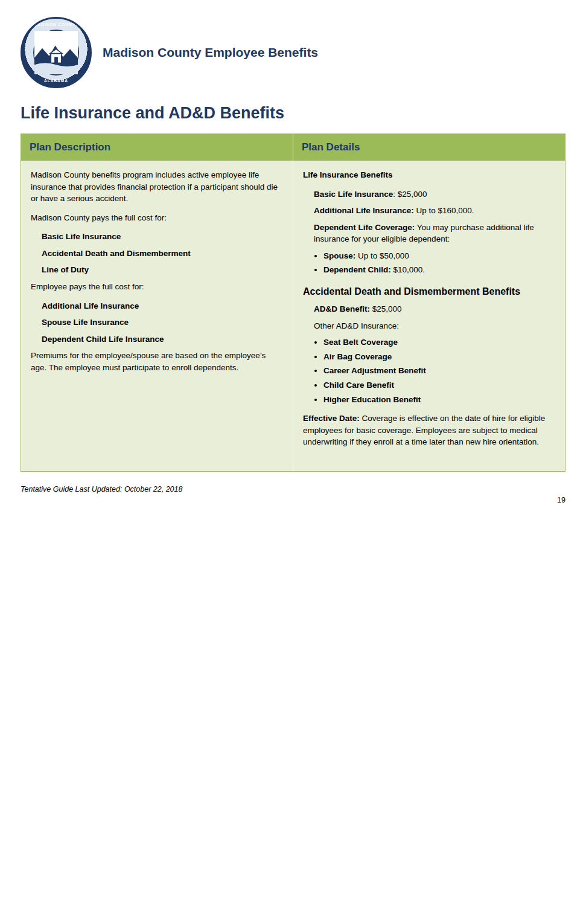MADISON COUNTY
ALABAMA
Madison County Employee Benefits
Life Insurance and AD&D Benefits
| Plan Description | Plan Details |
| --- | --- |
| Madison County benefits program includes active employee life insurance that provides financial protection if a participant should die or have a serious accident. Madison County pays the full cost for: Basic Life Insurance Accidental Death and Dismemberment Line of Duty Employee pays the full cost for: Additional Life Insurance Spouse Life Insurance Dependent Child Life Insurance Premiums for the employee/spouse are based on the employee’s age. The employee must participate to enroll dependents. | Life Insurance Benefits Basic Life Insurance : $25,000 Additional Life Insurance: Up to $160,000. Dependent Life Coverage: You may purchase additional life insurance for your eligible dependent: Spouse: Up to $50,000 Dependent Child: $10,000. Accidental Death and Dismemberment Benefits AD&D Benefit: $25,000 Other AD&D Insurance: Seat Belt Coverage Air Bag Coverage Career Adjustment Benefit Child Care Benefit Higher Education Benefit Effective Date: Coverage is effective on the date of hire for eligible employees for basic coverage. Employees are subject to medical underwriting if they enroll at a time later than new hire orientation. |
Tentative Guide Last Updated: October 22, 2018
19